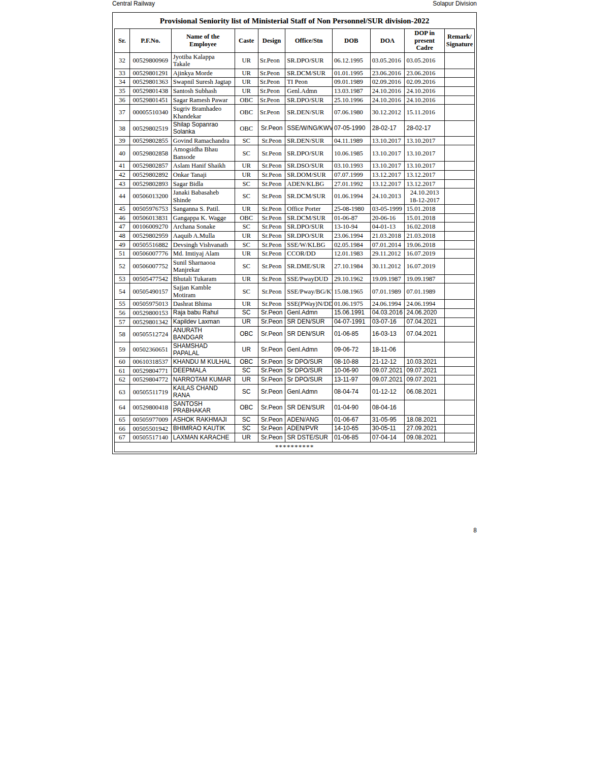Central Railway
Solapur Division
Provisional Seniority list of Ministerial Staff of Non Personnel/SUR division-2022
| Sr. | P.F.No. | Name of the Employee | Caste | Design | Office/Stn | DOB | DOA | DOP in present Cadre | Remark/ Signature |
| --- | --- | --- | --- | --- | --- | --- | --- | --- | --- |
| 32 | 00529800969 | Jyotiba Kalappa Takale | UR | Sr.Peon | SR.DPO/SUR | 06.12.1995 | 03.05.2016 | 03.05.2016 | |
| 33 | 00529801291 | Ajinkya Morde | UR | Sr.Peon | SR.DCM/SUR | 01.01.1995 | 23.06.2016 | 23.06.2016 | |
| 34 | 00529801363 | Swapnil Suresh Jagtap | UR | Sr.Peon | TI Peon | 09.01.1989 | 02.09.2016 | 02.09.2016 | |
| 35 | 00529801438 | Santosh Subhash | UR | Sr.Peon | Genl.Admn | 13.03.1987 | 24.10.2016 | 24.10.2016 | |
| 36 | 00529801451 | Sagar Ramesh Pawar | OBC | Sr.Peon | SR.DPO/SUR | 25.10.1996 | 24.10.2016 | 24.10.2016 | |
| 37 | 00005510340 | Sugriv Bramhadeo Khandekar | OBC | Sr.Peon | SR.DEN/SUR | 07.06.1980 | 30.12.2012 | 15.11.2016 | |
| 38 | 00529802519 | Shilap Sopanrao Solanka | OBC | Sr.Peon | SSE/W/NG/KWV | 07-05-1990 | 28-02-17 | 28-02-17 | |
| 39 | 00529802855 | Govind Ramachandra | SC | Sr.Peon | SR.DEN/SUR | 04.11.1989 | 13.10.2017 | 13.10.2017 | |
| 40 | 00529802858 | Amogsidha Bhau Bansode | SC | Sr.Peon | SR.DPO/SUR | 10.06.1985 | 13.10.2017 | 13.10.2017 | |
| 41 | 00529802857 | Aslam Hanif Shaikh | UR | Sr.Peon | SR.DSO/SUR | 03.10.1993 | 13.10.2017 | 13.10.2017 | |
| 42 | 00529802892 | Onkar Tanaji | UR | Sr.Peon | SR.DOM/SUR | 07.07.1999 | 13.12.2017 | 13.12.2017 | |
| 43 | 00529802893 | Sagar Bidla | SC | Sr.Peon | ADEN/KLBG | 27.01.1992 | 13.12.2017 | 13.12.2017 | |
| 44 | 00506013200 | Janaki Babasaheb Shinde | SC | Sr.Peon | SR.DCM/SUR | 01.06.1994 | 24.10.2013 | 24.10.2013 18-12-2017 | |
| 45 | 00505976753 | Sanganna S. Patil. | UR | Sr.Peon | Office Porter | 25-08-1980 | 03-05-1999 | 15.01.2018 | |
| 46 | 00506013831 | Gangappa K. Wagge | OBC | Sr.Peon | SR.DCM/SUR | 01-06-87 | 20-06-16 | 15.01.2018 | |
| 47 | 00106009270 | Archana Sonake | SC | Sr.Peon | SR.DPO/SUR | 13-10-94 | 04-01-13 | 16.02.2018 | |
| 48 | 00529802959 | Aaquib A.Mulla | UR | Sr.Peon | SR.DPO/SUR | 23.06.1994 | 21.03.2018 | 21.03.2018 | |
| 49 | 00505516882 | Devsingh Vishvanath | SC | Sr.Peon | SSE/W/KLBG | 02.05.1984 | 07.01.2014 | 19.06.2018 | |
| 51 | 00506007776 | Md. Imtiyaj Alam | UR | Sr.Peon | CCOR/DD | 12.01.1983 | 29.11.2012 | 16.07.2019 | |
| 52 | 00506007752 | Sunil Sharnaooa Manjrekar | SC | Sr.Peon | SR.DME/SUR | 27.10.1984 | 30.11.2012 | 16.07.2019 | |
| 53 | 00505477542 | Bhutali Tukaram | UR | Sr.Peon | SSE/PwayDUD | 29.10.1962 | 19.09.1987 | 19.09.1987 | |
| 54 | 00505490157 | Sajjan Kamble Motiram | SC | Sr.Peon | SSE/Pway/BG/KW | 15.08.1965 | 07.01.1989 | 07.01.1989 | |
| 55 | 00505975013 | Dashrat Bhima | UR | Sr.Peon | SSE(PWay)N/DD | 01.06.1975 | 24.06.1994 | 24.06.1994 | |
| 56 | 00529800153 | Raja babu Rahul | SC | Sr.Peon | Genl.Admn | 15.06.1991 | 04.03.2016 | 24.06.2020 | |
| 57 | 00529801342 | Kapildev Laxman | UR | Sr.Peon | SR DEN/SUR | 04-07-1991 | 03-07-16 | 07.04.2021 | |
| 58 | 00505512724 | ANURATH BANDGAR | OBC | Sr.Peon | SR DEN/SUR | 01-06-85 | 16-03-13 | 07.04.2021 | |
| 59 | 00502360651 | SHAMSHAD PAPALAL | UR | Sr.Peon | Genl.Admn | 09-06-72 | 18-11-06 | | |
| 60 | 00610318537 | KHANDU M KULHAL | OBC | Sr.Peon | Sr DPO/SUR | 08-10-88 | 21-12-12 | 10.03.2021 | |
| 61 | 00529804771 | DEEPMALA | SC | Sr.Peon | Sr DPO/SUR | 10-06-90 | 09.07.2021 | 09.07.2021 | |
| 62 | 00529804772 | NARROTAM KUMAR | UR | Sr.Peon | Sr DPO/SUR | 13-11-97 | 09.07.2021 | 09.07.2021 | |
| 63 | 00505511719 | KAILAS CHAND RANA | SC | Sr.Peon | Genl.Admn | 08-04-74 | 01-12-12 | 06.08.2021 | |
| 64 | 00529800418 | SANTOSH PRABHAKAR | OBC | Sr.Peon | SR DEN/SUR | 01-04-90 | 08-04-16 | | |
| 65 | 00505977009 | ASHOK RAKHMAJI | SC | Sr.Peon | ADEN/ANG | 01-06-67 | 31-05-95 | 18.08.2021 | |
| 66 | 00505501942 | BHIMRAO KAUTIK | SC | Sr.Peon | ADEN/PVR | 14-10-65 | 30-05-11 | 27.09.2021 | |
| 67 | 00505517140 | LAXMAN KARACHE | UR | Sr.Peon | SR DSTE/SUR | 01-06-85 | 07-04-14 | 09.08.2021 | |
**********
8